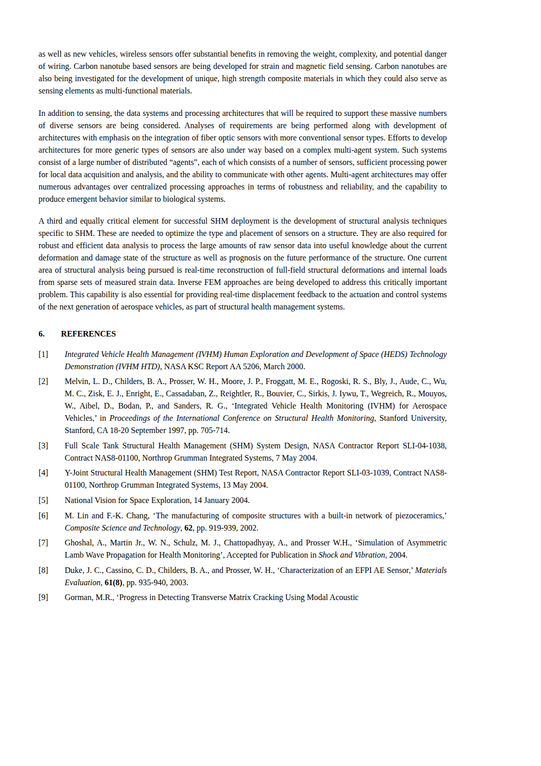as well as new vehicles, wireless sensors offer substantial benefits in removing the weight, complexity, and potential danger of wiring. Carbon nanotube based sensors are being developed for strain and magnetic field sensing. Carbon nanotubes are also being investigated for the development of unique, high strength composite materials in which they could also serve as sensing elements as multi-functional materials.
In addition to sensing, the data systems and processing architectures that will be required to support these massive numbers of diverse sensors are being considered. Analyses of requirements are being performed along with development of architectures with emphasis on the integration of fiber optic sensors with more conventional sensor types. Efforts to develop architectures for more generic types of sensors are also under way based on a complex multi-agent system. Such systems consist of a large number of distributed “agents”, each of which consists of a number of sensors, sufficient processing power for local data acquisition and analysis, and the ability to communicate with other agents. Multi-agent architectures may offer numerous advantages over centralized processing approaches in terms of robustness and reliability, and the capability to produce emergent behavior similar to biological systems.
A third and equally critical element for successful SHM deployment is the development of structural analysis techniques specific to SHM. These are needed to optimize the type and placement of sensors on a structure. They are also required for robust and efficient data analysis to process the large amounts of raw sensor data into useful knowledge about the current deformation and damage state of the structure as well as prognosis on the future performance of the structure. One current area of structural analysis being pursued is real-time reconstruction of full-field structural deformations and internal loads from sparse sets of measured strain data. Inverse FEM approaches are being developed to address this critically important problem. This capability is also essential for providing real-time displacement feedback to the actuation and control systems of the next generation of aerospace vehicles, as part of structural health management systems.
6.  REFERENCES
[1] Integrated Vehicle Health Management (IVHM) Human Exploration and Development of Space (HEDS) Technology Demonstration (IVHM HTD), NASA KSC Report AA 5206, March 2000.
[2] Melvin, L. D., Childers, B. A., Prosser, W. H., Moore, J. P., Froggatt, M. E., Rogoski, R. S., Bly, J., Aude, C., Wu, M. C., Zisk, E. J., Enright, E., Cassadaban, Z., Reightler, R., Bouvier, C., Sirkis, J. Iywu, T., Wegreich, R., Mouyos, W., Aibel, D., Bodan, P., and Sanders, R. G., ‘Integrated Vehicle Health Monitoring (IVHM) for Aerospace Vehicles,’ in Proceedings of the International Conference on Structural Health Monitoring, Stanford University, Stanford, CA 18-20 September 1997, pp. 705-714.
[3] Full Scale Tank Structural Health Management (SHM) System Design, NASA Contractor Report SLI-04-1038, Contract NAS8-01100, Northrop Grumman Integrated Systems, 7 May 2004.
[4] Y-Joint Structural Health Management (SHM) Test Report, NASA Contractor Report SLI-03-1039, Contract NAS8-01100, Northrop Grumman Integrated Systems, 13 May 2004.
[5] National Vision for Space Exploration, 14 January 2004.
[6] M. Lin and F.-K. Chang, ‘The manufacturing of composite structures with a built-in network of piezoceramics,’ Composite Science and Technology, 62, pp. 919-939, 2002.
[7] Ghoshal, A., Martin Jr., W. N., Schulz, M. J., Chattopadhyay, A., and Prosser W.H., ‘Simulation of Asymmetric Lamb Wave Propagation for Health Monitoring’, Accepted for Publication in Shock and Vibration, 2004.
[8] Duke, J. C., Cassino, C. D., Childers, B. A., and Prosser, W. H., ‘Characterization of an EFPI AE Sensor,’ Materials Evaluation, 61(8), pp. 935-940, 2003.
[9] Gorman, M.R., ‘Progress in Detecting Transverse Matrix Cracking Using Modal Acoustic